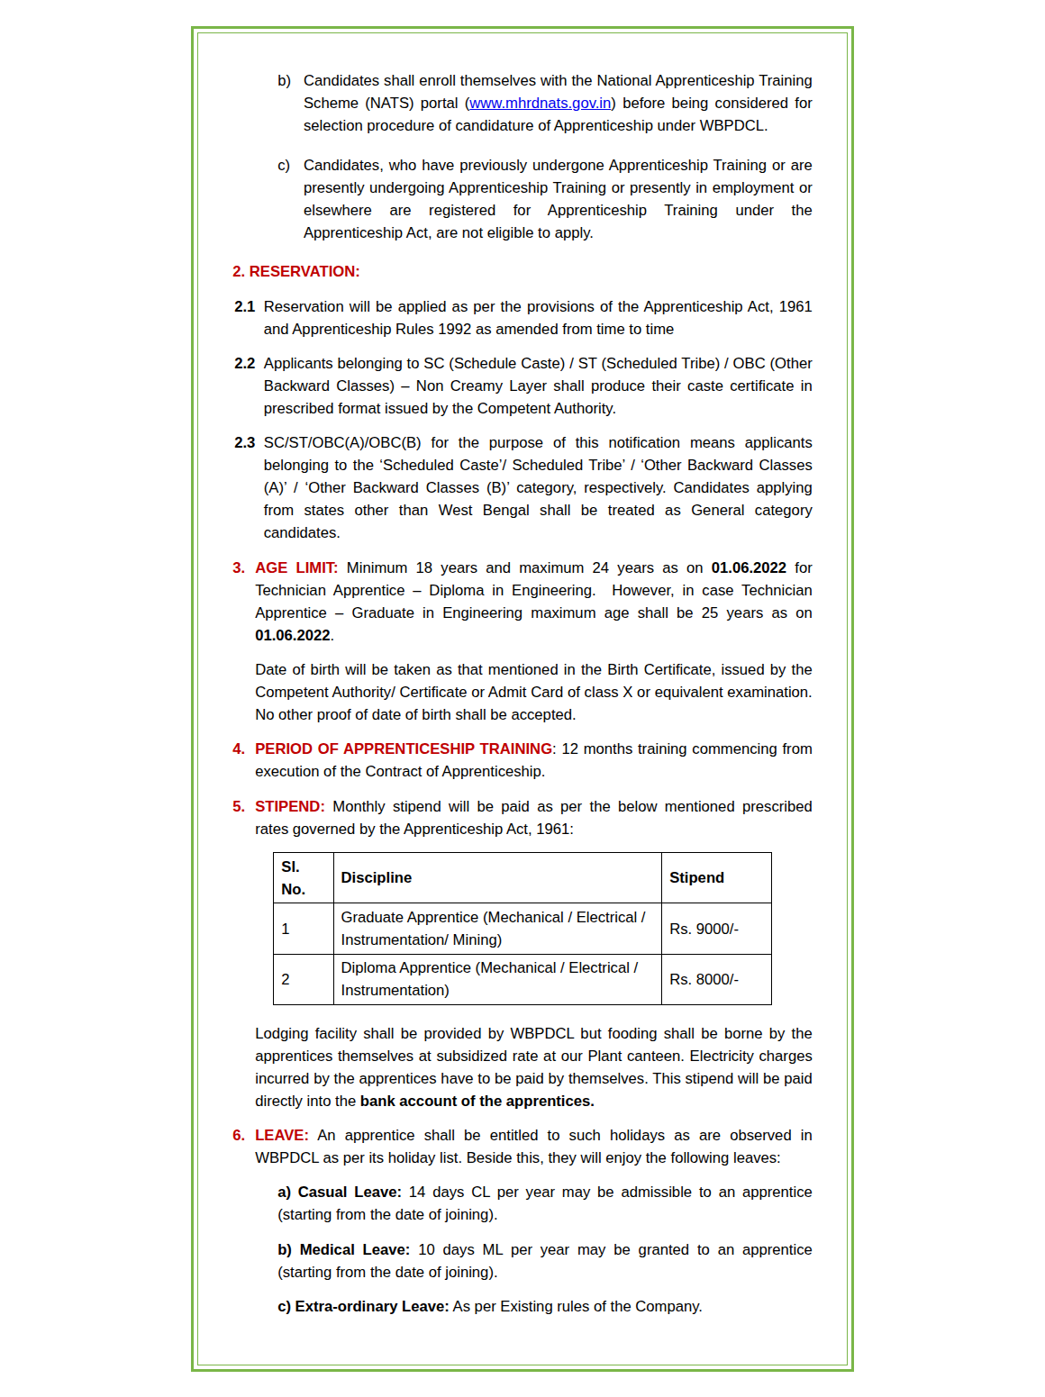b)
Candidates shall enroll themselves with the National Apprenticeship Training Scheme (NATS) portal (www.mhrdnats.gov.in) before being considered for selection procedure of candidature of Apprenticeship under WBPDCL.
c)
Candidates, who have previously undergone Apprenticeship Training or are presently undergoing Apprenticeship Training or presently in employment or elsewhere are registered for Apprenticeship Training under the Apprenticeship Act, are not eligible to apply.
2. RESERVATION:
2.1
Reservation will be applied as per the provisions of the Apprenticeship Act, 1961 and Apprenticeship Rules 1992 as amended from time to time
2.2
Applicants belonging to SC (Schedule Caste) / ST (Scheduled Tribe) / OBC (Other Backward Classes) – Non Creamy Layer shall produce their caste certificate in prescribed format issued by the Competent Authority.
2.3
SC/ST/OBC(A)/OBC(B) for the purpose of this notification means applicants belonging to the ‘Scheduled Caste’/ Scheduled Tribe’ / ‘Other Backward Classes (A)’ / ‘Other Backward Classes (B)’ category, respectively. Candidates applying from states other than West Bengal shall be treated as General category candidates.
3.
AGE LIMIT: Minimum 18 years and maximum 24 years as on 01.06.2022 for Technician Apprentice – Diploma in Engineering. However, in case Technician Apprentice – Graduate in Engineering maximum age shall be 25 years as on 01.06.2022.
Date of birth will be taken as that mentioned in the Birth Certificate, issued by the Competent Authority/ Certificate or Admit Card of class X or equivalent examination. No other proof of date of birth shall be accepted.
4.
PERIOD OF APPRENTICESHIP TRAINING: 12 months training commencing from execution of the Contract of Apprenticeship.
5.
STIPEND: Monthly stipend will be paid as per the below mentioned prescribed rates governed by the Apprenticeship Act, 1961:
| Sl. No. | Discipline | Stipend |
| --- | --- | --- |
| 1 | Graduate Apprentice (Mechanical / Electrical / Instrumentation/ Mining) | Rs. 9000/- |
| 2 | Diploma Apprentice (Mechanical / Electrical / Instrumentation) | Rs. 8000/- |
Lodging facility shall be provided by WBPDCL but fooding shall be borne by the apprentices themselves at subsidized rate at our Plant canteen. Electricity charges incurred by the apprentices have to be paid by themselves. This stipend will be paid directly into the bank account of the apprentices.
6.
LEAVE: An apprentice shall be entitled to such holidays as are observed in WBPDCL as per its holiday list. Beside this, they will enjoy the following leaves:
a) Casual Leave: 14 days CL per year may be admissible to an apprentice (starting from the date of joining).
b) Medical Leave: 10 days ML per year may be granted to an apprentice (starting from the date of joining).
c) Extra-ordinary Leave: As per Existing rules of the Company.